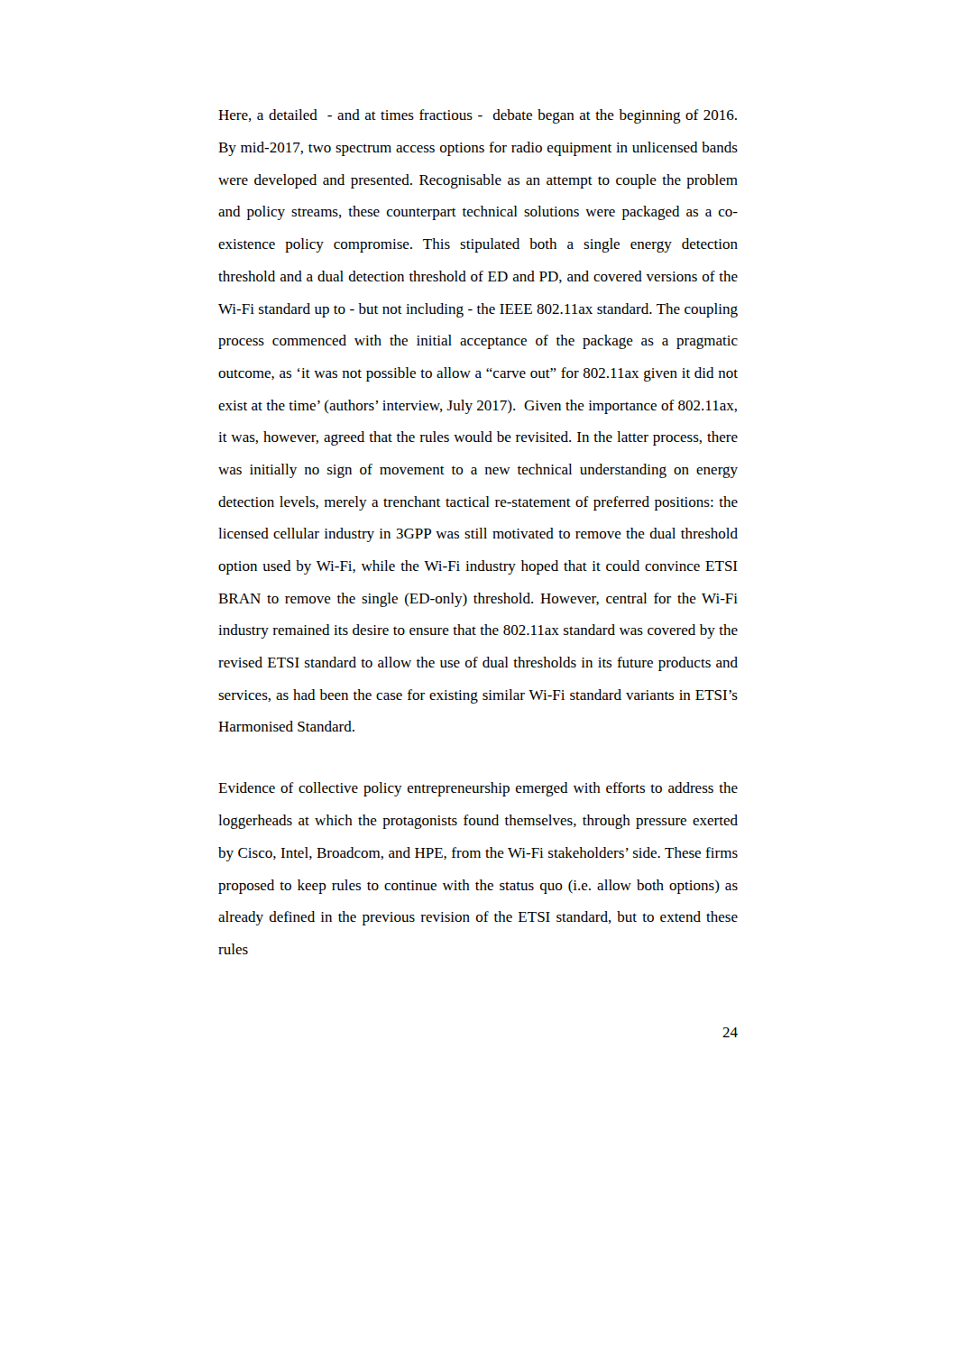Here, a detailed - and at times fractious - debate began at the beginning of 2016. By mid-2017, two spectrum access options for radio equipment in unlicensed bands were developed and presented. Recognisable as an attempt to couple the problem and policy streams, these counterpart technical solutions were packaged as a co-existence policy compromise. This stipulated both a single energy detection threshold and a dual detection threshold of ED and PD, and covered versions of the Wi-Fi standard up to - but not including - the IEEE 802.11ax standard. The coupling process commenced with the initial acceptance of the package as a pragmatic outcome, as ‘it was not possible to allow a “carve out” for 802.11ax given it did not exist at the time’ (authors’ interview, July 2017). Given the importance of 802.11ax, it was, however, agreed that the rules would be revisited. In the latter process, there was initially no sign of movement to a new technical understanding on energy detection levels, merely a trenchant tactical re-statement of preferred positions: the licensed cellular industry in 3GPP was still motivated to remove the dual threshold option used by Wi-Fi, while the Wi-Fi industry hoped that it could convince ETSI BRAN to remove the single (ED-only) threshold. However, central for the Wi-Fi industry remained its desire to ensure that the 802.11ax standard was covered by the revised ETSI standard to allow the use of dual thresholds in its future products and services, as had been the case for existing similar Wi-Fi standard variants in ETSI’s Harmonised Standard.
Evidence of collective policy entrepreneurship emerged with efforts to address the loggerheads at which the protagonists found themselves, through pressure exerted by Cisco, Intel, Broadcom, and HPE, from the Wi-Fi stakeholders’ side. These firms proposed to keep rules to continue with the status quo (i.e. allow both options) as already defined in the previous revision of the ETSI standard, but to extend these rules
24